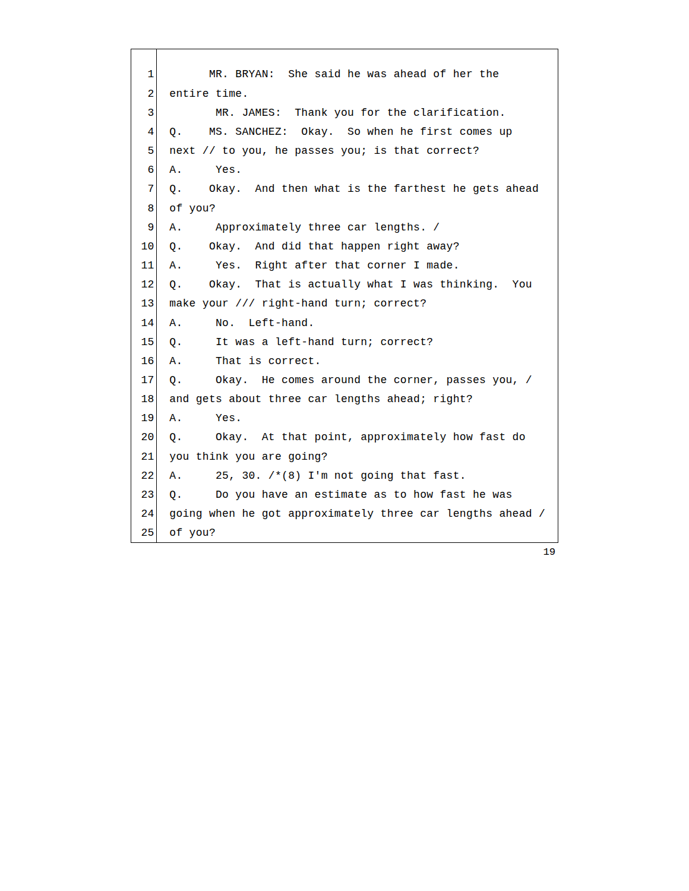1
2
3
4
5
6
7
8
9
10
11
12
13
14
15
16
17
18
19
20
21
22
23
24
25
MR. BRYAN: She said he was ahead of her the entire time. MR. JAMES: Thank you for the clarification. Q. MS. SANCHEZ: Okay. So when he first comes up next // to you, he passes you; is that correct? A. Yes. Q. Okay. And then what is the farthest he gets ahead of you? A. Approximately three car lengths. / Q. Okay. And did that happen right away? A. Yes. Right after that corner I made. Q. Okay. That is actually what I was thinking. You make your /// right-hand turn; correct? A. No. Left-hand. Q. It was a left-hand turn; correct? A. That is correct. Q. Okay. He comes around the corner, passes you, / and gets about three car lengths ahead; right? A. Yes. Q. Okay. At that point, approximately how fast do you think you are going? A. 25, 30. /*(8) I'm not going that fast. Q. Do you have an estimate as to how fast he was going when he got approximately three car lengths ahead / of you?
19